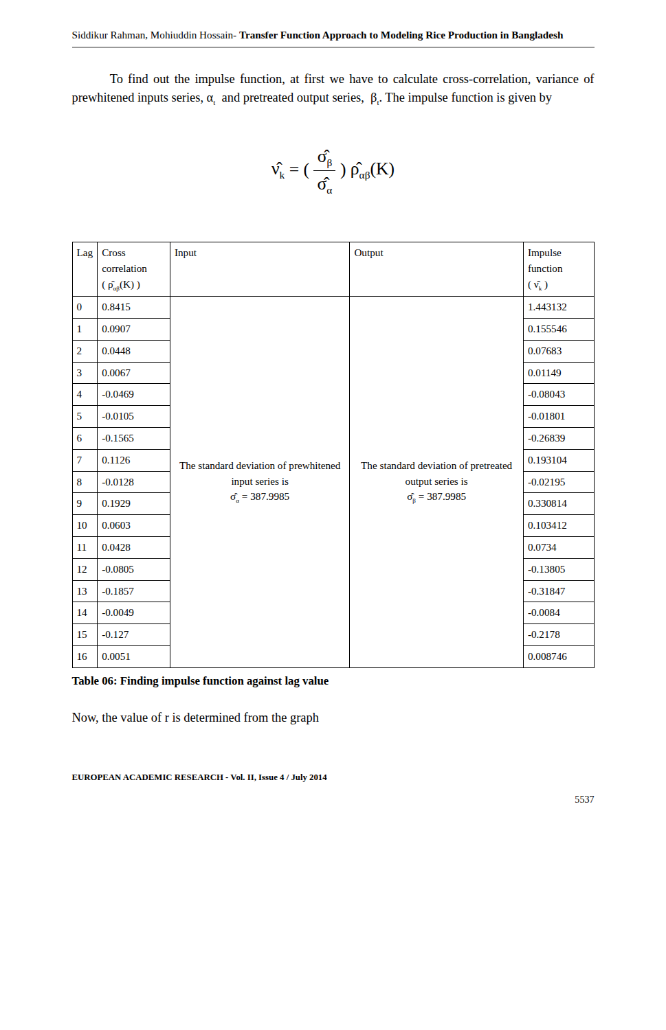Siddikur Rahman, Mohiuddin Hossain- Transfer Function Approach to Modeling Rice Production in Bangladesh
To find out the impulse function, at first we have to calculate cross-correlation, variance of prewhitened inputs series, αt and pretreated output series, βt. The impulse function is given by
ν̂k = ( σ̂β σ̂α ) ρ̂αβ(K)
| Lag | Cross correlation ( ρ̂ αβ (K) ) | Input | Output | Impulse function ( ν̂ k ) |
| --- | --- | --- | --- | --- |
| 0 | 0.8415 | The standard deviation of prewhitened input series is σ̂ α = 387.9985 | The standard deviation of pretreated output series is σ̂ β = 387.9985 | 1.443132 |
| 1 | 0.0907 | 0.155546 |
| 2 | 0.0448 | 0.07683 |
| 3 | 0.0067 | 0.01149 |
| 4 | -0.0469 | -0.08043 |
| 5 | -0.0105 | -0.01801 |
| 6 | -0.1565 | -0.26839 |
| 7 | 0.1126 | 0.193104 |
| 8 | -0.0128 | -0.02195 |
| 9 | 0.1929 | 0.330814 |
| 10 | 0.0603 | 0.103412 |
| 11 | 0.0428 | 0.0734 |
| 12 | -0.0805 | -0.13805 |
| 13 | -0.1857 | -0.31847 |
| 14 | -0.0049 | -0.0084 |
| 15 | -0.127 | -0.2178 |
| 16 | 0.0051 | 0.008746 |
Table 06: Finding impulse function against lag value
Now, the value of r is determined from the graph
EUROPEAN ACADEMIC RESEARCH - Vol. II, Issue 4 / July 2014
5537